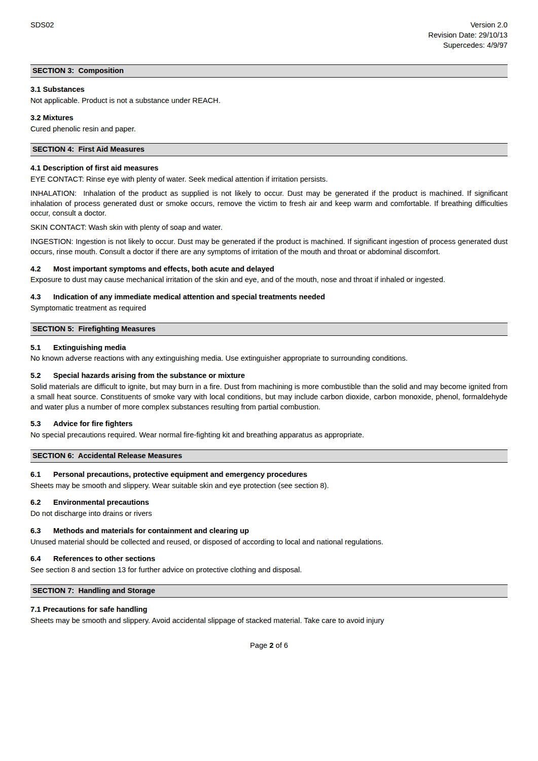SDS02
Version 2.0
Revision Date: 29/10/13
Supercedes: 4/9/97
SECTION 3: Composition
3.1 Substances
Not applicable. Product is not a substance under REACH.
3.2 Mixtures
Cured phenolic resin and paper.
SECTION 4: First Aid Measures
4.1 Description of first aid measures
EYE CONTACT: Rinse eye with plenty of water. Seek medical attention if irritation persists.
INHALATION: Inhalation of the product as supplied is not likely to occur. Dust may be generated if the product is machined. If significant inhalation of process generated dust or smoke occurs, remove the victim to fresh air and keep warm and comfortable. If breathing difficulties occur, consult a doctor.
SKIN CONTACT: Wash skin with plenty of soap and water.
INGESTION: Ingestion is not likely to occur. Dust may be generated if the product is machined. If significant ingestion of process generated dust occurs, rinse mouth. Consult a doctor if there are any symptoms of irritation of the mouth and throat or abdominal discomfort.
4.2 Most important symptoms and effects, both acute and delayed
Exposure to dust may cause mechanical irritation of the skin and eye, and of the mouth, nose and throat if inhaled or ingested.
4.3 Indication of any immediate medical attention and special treatments needed
Symptomatic treatment as required
SECTION 5: Firefighting Measures
5.1 Extinguishing media
No known adverse reactions with any extinguishing media. Use extinguisher appropriate to surrounding conditions.
5.2 Special hazards arising from the substance or mixture
Solid materials are difficult to ignite, but may burn in a fire. Dust from machining is more combustible than the solid and may become ignited from a small heat source. Constituents of smoke vary with local conditions, but may include carbon dioxide, carbon monoxide, phenol, formaldehyde and water plus a number of more complex substances resulting from partial combustion.
5.3 Advice for fire fighters
No special precautions required. Wear normal fire-fighting kit and breathing apparatus as appropriate.
SECTION 6: Accidental Release Measures
6.1 Personal precautions, protective equipment and emergency procedures
Sheets may be smooth and slippery. Wear suitable skin and eye protection (see section 8).
6.2 Environmental precautions
Do not discharge into drains or rivers
6.3 Methods and materials for containment and clearing up
Unused material should be collected and reused, or disposed of according to local and national regulations.
6.4 References to other sections
See section 8 and section 13 for further advice on protective clothing and disposal.
SECTION 7: Handling and Storage
7.1 Precautions for safe handling
Sheets may be smooth and slippery. Avoid accidental slippage of stacked material. Take care to avoid injury
Page 2 of 6